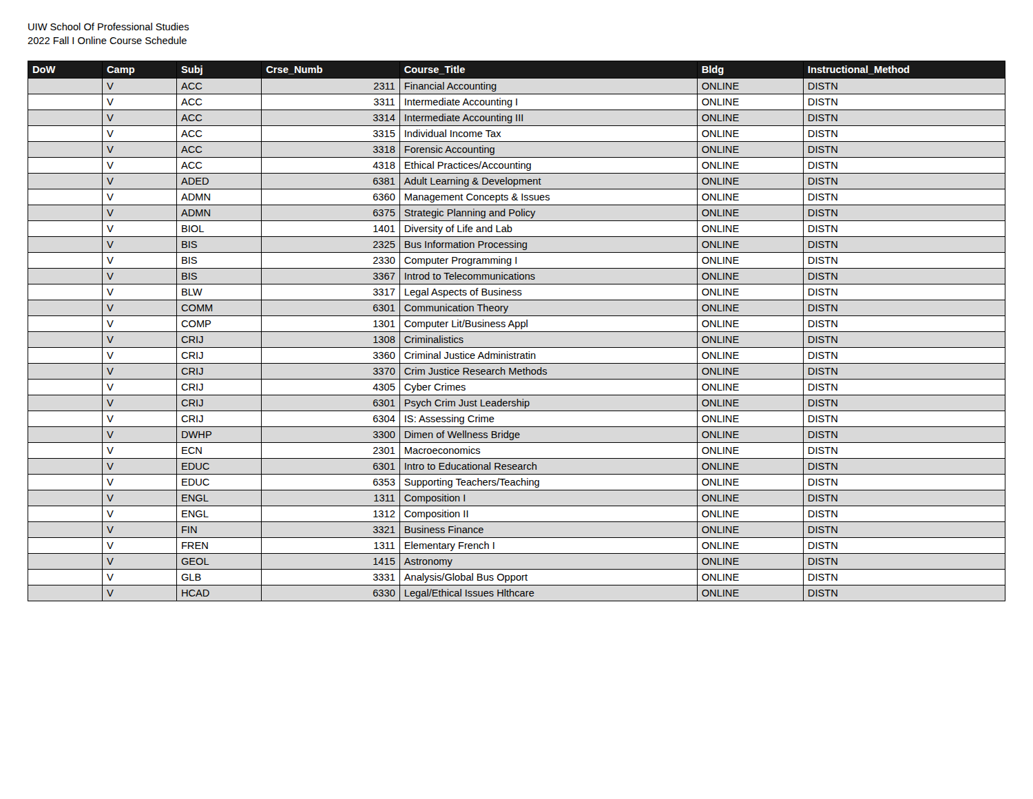UIW School Of Professional Studies
2022 Fall I Online Course Schedule
| DoW | Camp | Subj | Crse_Numb | Course_Title | Bldg | Instructional_Method |
| --- | --- | --- | --- | --- | --- | --- |
| | V | ACC | 2311 | Financial Accounting | ONLINE | DISTN |
| | V | ACC | 3311 | Intermediate Accounting I | ONLINE | DISTN |
| | V | ACC | 3314 | Intermediate Accounting III | ONLINE | DISTN |
| | V | ACC | 3315 | Individual Income Tax | ONLINE | DISTN |
| | V | ACC | 3318 | Forensic Accounting | ONLINE | DISTN |
| | V | ACC | 4318 | Ethical Practices/Accounting | ONLINE | DISTN |
| | V | ADED | 6381 | Adult Learning & Development | ONLINE | DISTN |
| | V | ADMN | 6360 | Management Concepts & Issues | ONLINE | DISTN |
| | V | ADMN | 6375 | Strategic Planning and Policy | ONLINE | DISTN |
| | V | BIOL | 1401 | Diversity of Life and Lab | ONLINE | DISTN |
| | V | BIS | 2325 | Bus Information Processing | ONLINE | DISTN |
| | V | BIS | 2330 | Computer Programming I | ONLINE | DISTN |
| | V | BIS | 3367 | Introd to Telecommunications | ONLINE | DISTN |
| | V | BLW | 3317 | Legal Aspects of Business | ONLINE | DISTN |
| | V | COMM | 6301 | Communication Theory | ONLINE | DISTN |
| | V | COMP | 1301 | Computer Lit/Business Appl | ONLINE | DISTN |
| | V | CRIJ | 1308 | Criminalistics | ONLINE | DISTN |
| | V | CRIJ | 3360 | Criminal Justice Administratin | ONLINE | DISTN |
| | V | CRIJ | 3370 | Crim Justice Research Methods | ONLINE | DISTN |
| | V | CRIJ | 4305 | Cyber Crimes | ONLINE | DISTN |
| | V | CRIJ | 6301 | Psych Crim Just Leadership | ONLINE | DISTN |
| | V | CRIJ | 6304 | IS: Assessing Crime | ONLINE | DISTN |
| | V | DWHP | 3300 | Dimen of Wellness Bridge | ONLINE | DISTN |
| | V | ECN | 2301 | Macroeconomics | ONLINE | DISTN |
| | V | EDUC | 6301 | Intro to Educational Research | ONLINE | DISTN |
| | V | EDUC | 6353 | Supporting Teachers/Teaching | ONLINE | DISTN |
| | V | ENGL | 1311 | Composition I | ONLINE | DISTN |
| | V | ENGL | 1312 | Composition II | ONLINE | DISTN |
| | V | FIN | 3321 | Business Finance | ONLINE | DISTN |
| | V | FREN | 1311 | Elementary French I | ONLINE | DISTN |
| | V | GEOL | 1415 | Astronomy | ONLINE | DISTN |
| | V | GLB | 3331 | Analysis/Global Bus Opport | ONLINE | DISTN |
| | V | HCAD | 6330 | Legal/Ethical Issues Hlthcare | ONLINE | DISTN |